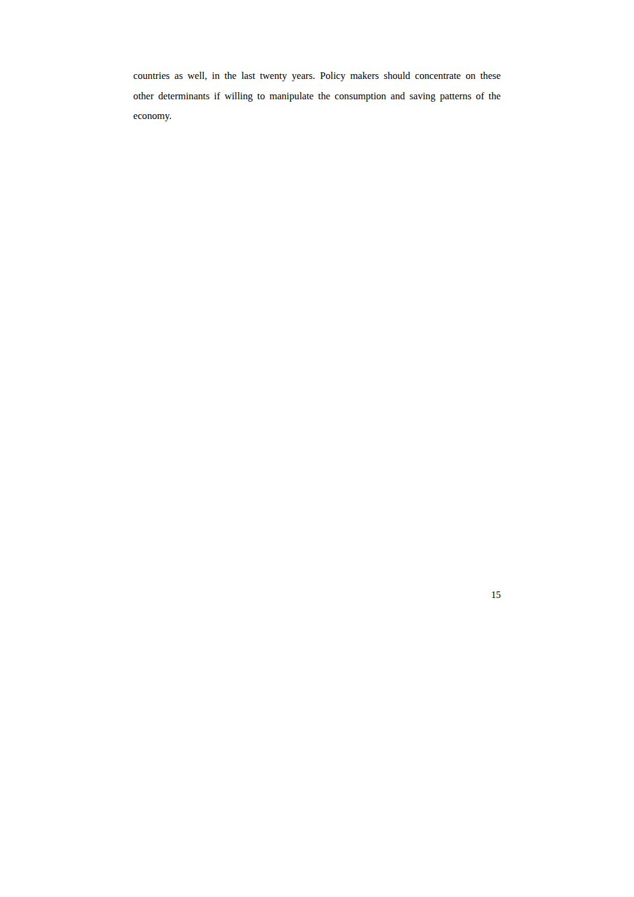countries as well, in the last twenty years. Policy makers should concentrate on these other determinants if willing to manipulate the consumption and saving patterns of the economy.
15